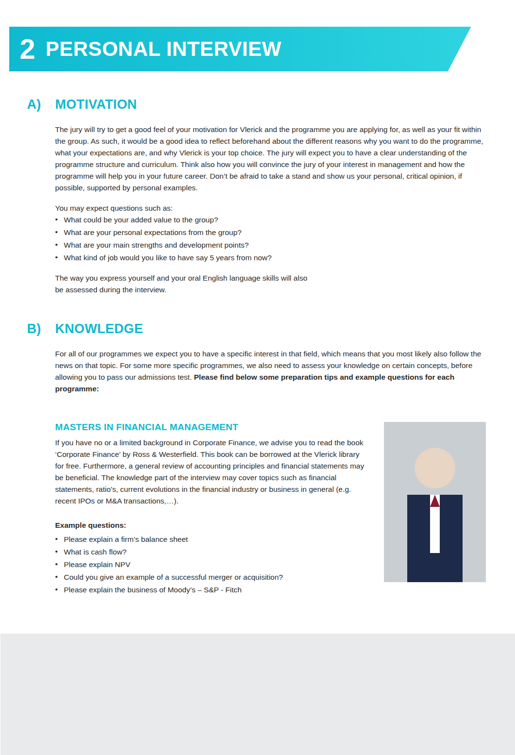2
PERSONAL INTERVIEW
A) MOTIVATION
The jury will try to get a good feel of your motivation for Vlerick and the programme you are applying for, as well as your fit within the group. As such, it would be a good idea to reflect beforehand about the different reasons why you want to do the programme, what your expectations are, and why Vlerick is your top choice. The jury will expect you to have a clear understanding of the programme structure and curriculum. Think also how you will convince the jury of your interest in management and how the programme will help you in your future career. Don’t be afraid to take a stand and show us your personal, critical opinion, if possible, supported by personal examples.
You may expect questions such as:
What could be your added value to the group?
What are your personal expectations from the group?
What are your main strengths and development points?
What kind of job would you like to have say 5 years from now?
The way you express yourself and your oral English language skills will also
be assessed during the interview.
B) KNOWLEDGE
For all of our programmes we expect you to have a specific interest in that field, which means that you most likely also follow the news on that topic. For some more specific programmes, we also need to assess your knowledge on certain concepts, before allowing you to pass our admissions test. Please find below some preparation tips and example questions for each programme:
MASTERS IN FINANCIAL MANAGEMENT
If you have no or a limited background in Corporate Finance, we advise you to read the book ‘Corporate Finance’ by Ross & Westerfield. This book can be borrowed at the Vlerick library for free. Furthermore, a general review of accounting principles and financial statements may be beneficial. The knowledge part of the interview may cover topics such as financial statements, ratio’s, current evolutions in the financial industry or business in general (e.g. recent IPOs or M&A transactions,…).
Example questions:
Please explain a firm’s balance sheet
What is cash flow?
Please explain NPV
Could you give an example of a successful merger or acquisition?
Please explain the business of Moody’s – S&P - Fitch